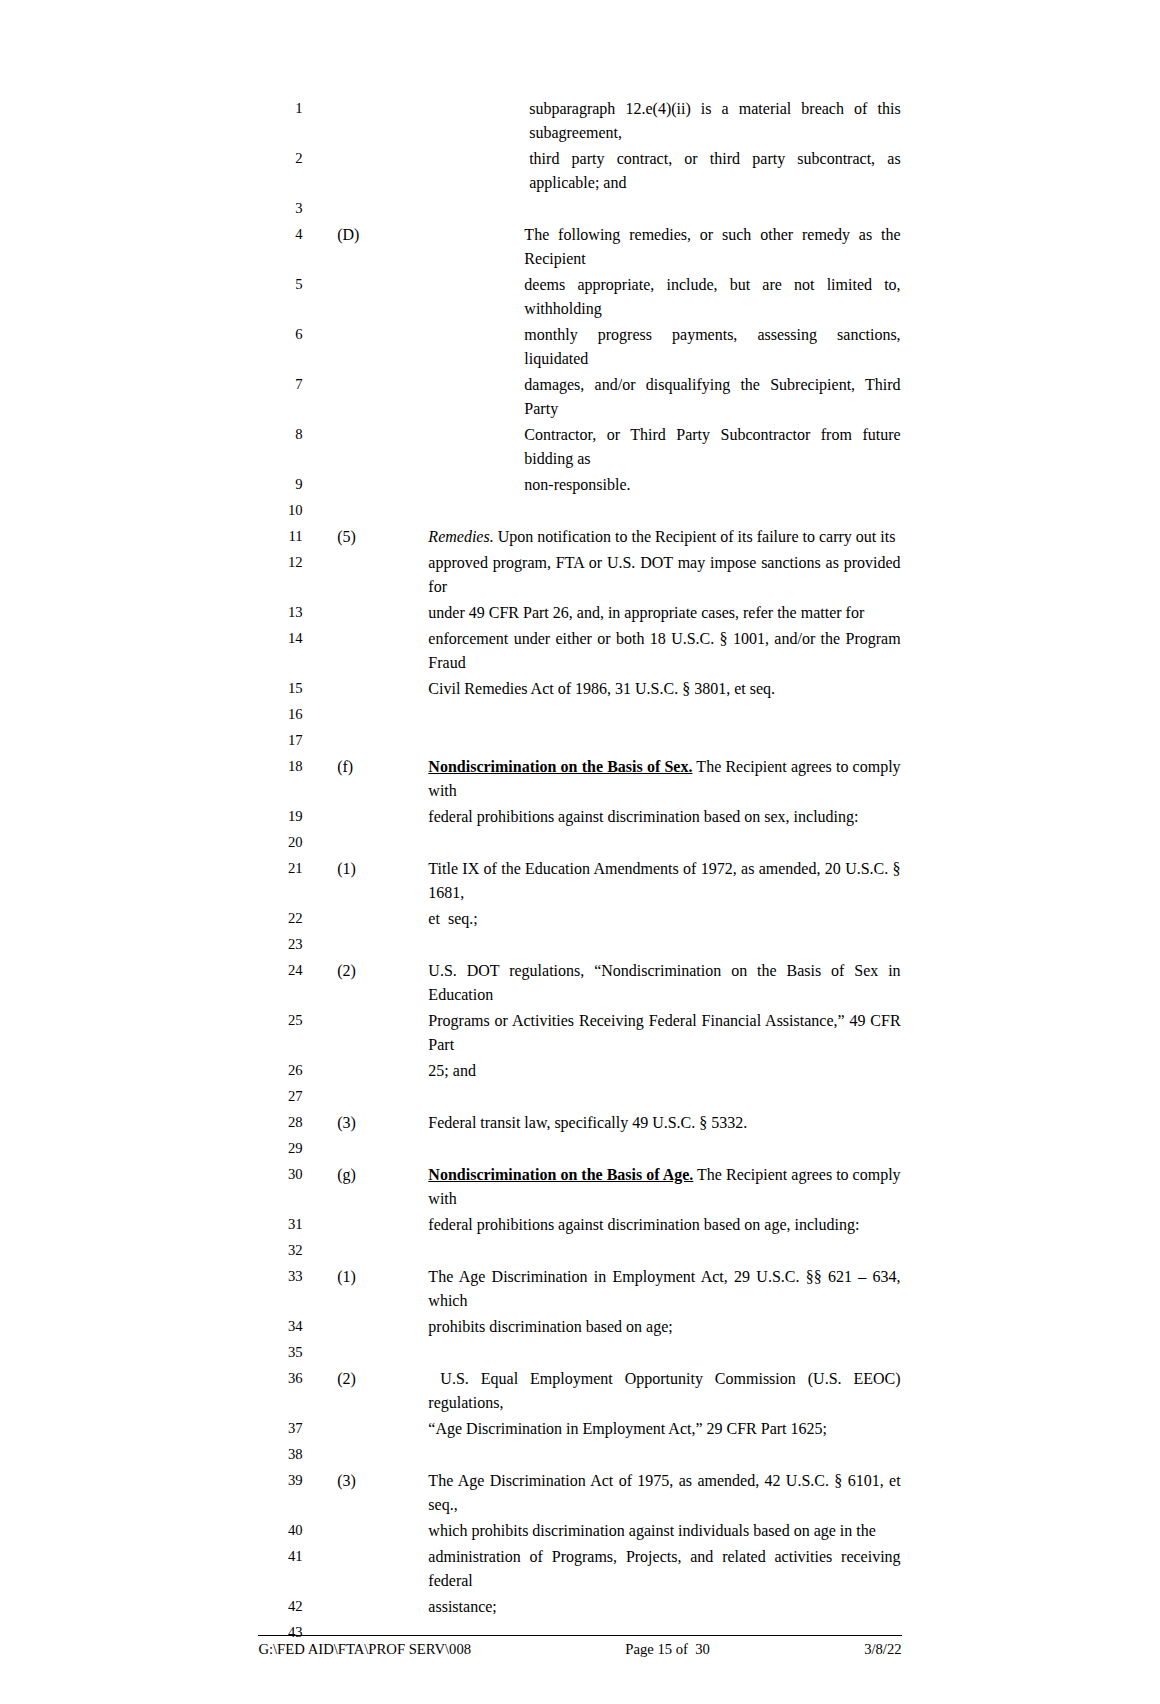| 1 | subparagraph 12.e(4)(ii) is a material breach of this subagreement, |
| 2 | third party contract, or third party subcontract, as applicable; and |
| 3 | |
| 4 | (D) The following remedies, or such other remedy as the Recipient |
| 5 | deems appropriate, include, but are not limited to, withholding |
| 6 | monthly progress payments, assessing sanctions, liquidated |
| 7 | damages, and/or disqualifying the Subrecipient, Third Party |
| 8 | Contractor, or Third Party Subcontractor from future bidding as |
| 9 | non-responsible. |
| 10 | |
| 11 | (5) Remedies. Upon notification to the Recipient of its failure to carry out its |
| 12 | approved program, FTA or U.S. DOT may impose sanctions as provided for |
| 13 | under 49 CFR Part 26, and, in appropriate cases, refer the matter for |
| 14 | enforcement under either or both 18 U.S.C. § 1001, and/or the Program Fraud |
| 15 | Civil Remedies Act of 1986, 31 U.S.C. § 3801, et seq. |
| 16 | |
| 17 | |
| 18 | (f) Nondiscrimination on the Basis of Sex. The Recipient agrees to comply with |
| 19 | federal prohibitions against discrimination based on sex, including: |
| 20 | |
| 21 | (1) Title IX of the Education Amendments of 1972, as amended, 20 U.S.C. § 1681, |
| 22 | et seq.; |
| 23 | |
| 24 | (2) U.S. DOT regulations, “Nondiscrimination on the Basis of Sex in Education |
| 25 | Programs or Activities Receiving Federal Financial Assistance,” 49 CFR Part |
| 26 | 25; and |
| 27 | |
| 28 | (3) Federal transit law, specifically 49 U.S.C. § 5332. |
| 29 | |
| 30 | (g) Nondiscrimination on the Basis of Age. The Recipient agrees to comply with |
| 31 | federal prohibitions against discrimination based on age, including: |
| 32 | |
| 33 | (1) The Age Discrimination in Employment Act, 29 U.S.C. §§ 621 – 634, which |
| 34 | prohibits discrimination based on age; |
| 35 | |
| 36 | (2) U.S. Equal Employment Opportunity Commission (U.S. EEOC) regulations, |
| 37 | “Age Discrimination in Employment Act,” 29 CFR Part 1625; |
| 38 | |
| 39 | (3) The Age Discrimination Act of 1975, as amended, 42 U.S.C. § 6101, et seq., |
| 40 | which prohibits discrimination against individuals based on age in the |
| 41 | administration of Programs, Projects, and related activities receiving federal |
| 42 | assistance; |
| 43 | |
G:\FED AID\FTA\PROF SERV\008 Page 15 of 30 3/8/22